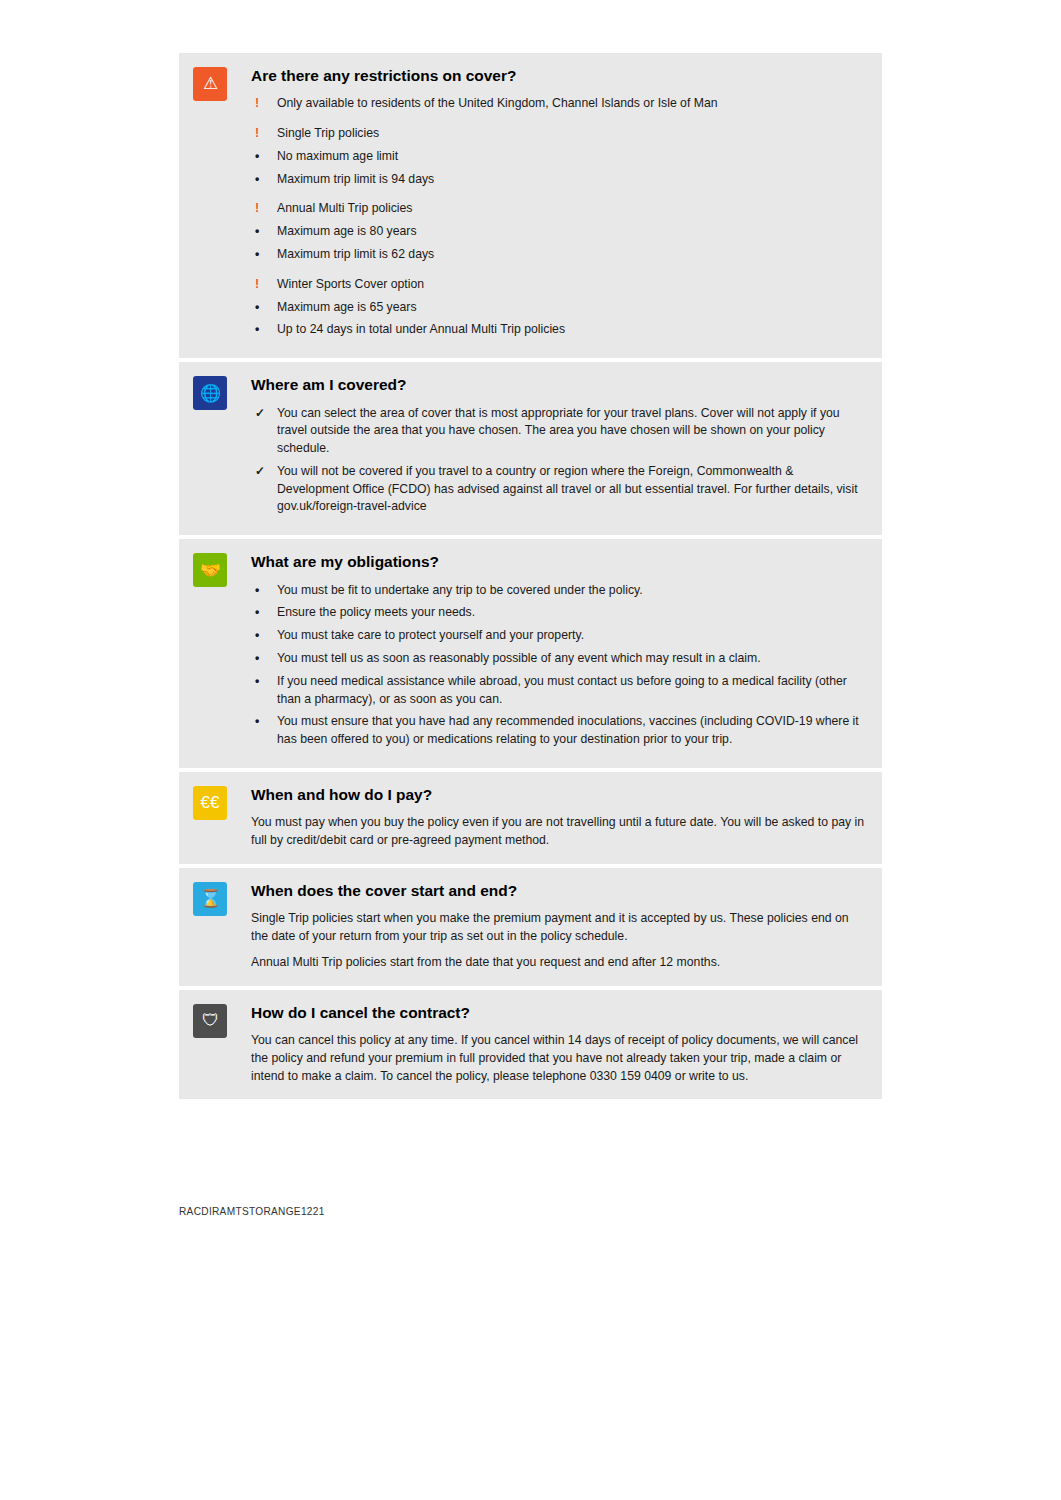⚠
Are there any restrictions on cover?
!Only available to residents of the United Kingdom, Channel Islands or Isle of Man
!Single Trip policies
•No maximum age limit
•Maximum trip limit is 94 days
!Annual Multi Trip policies
•Maximum age is 80 years
•Maximum trip limit is 62 days
!Winter Sports Cover option
•Maximum age is 65 years
•Up to 24 days in total under Annual Multi Trip policies
🌐
Where am I covered?
✓You can select the area of cover that is most appropriate for your travel plans. Cover will not apply if you travel outside the area that you have chosen. The area you have chosen will be shown on your policy schedule.
✓You will not be covered if you travel to a country or region where the Foreign, Commonwealth & Development Office (FCDO) has advised against all travel or all but essential travel. For further details, visit gov.uk/foreign-travel-advice
🤝
What are my obligations?
•You must be fit to undertake any trip to be covered under the policy.
•Ensure the policy meets your needs.
•You must take care to protect yourself and your property.
•You must tell us as soon as reasonably possible of any event which may result in a claim.
•If you need medical assistance while abroad, you must contact us before going to a medical facility (other than a pharmacy), or as soon as you can.
•You must ensure that you have had any recommended inoculations, vaccines (including COVID-19 where it has been offered to you) or medications relating to your destination prior to your trip.
€€
When and how do I pay?
You must pay when you buy the policy even if you are not travelling until a future date. You will be asked to pay in full by credit/debit card or pre-agreed payment method.
⌛
When does the cover start and end?
Single Trip policies start when you make the premium payment and it is accepted by us. These policies end on the date of your return from your trip as set out in the policy schedule.
Annual Multi Trip policies start from the date that you request and end after 12 months.
🛡
How do I cancel the contract?
You can cancel this policy at any time. If you cancel within 14 days of receipt of policy documents, we will cancel the policy and refund your premium in full provided that you have not already taken your trip, made a claim or intend to make a claim. To cancel the policy, please telephone 0330 159 0409 or write to us.
RACDIRAMTSTORANGE1221